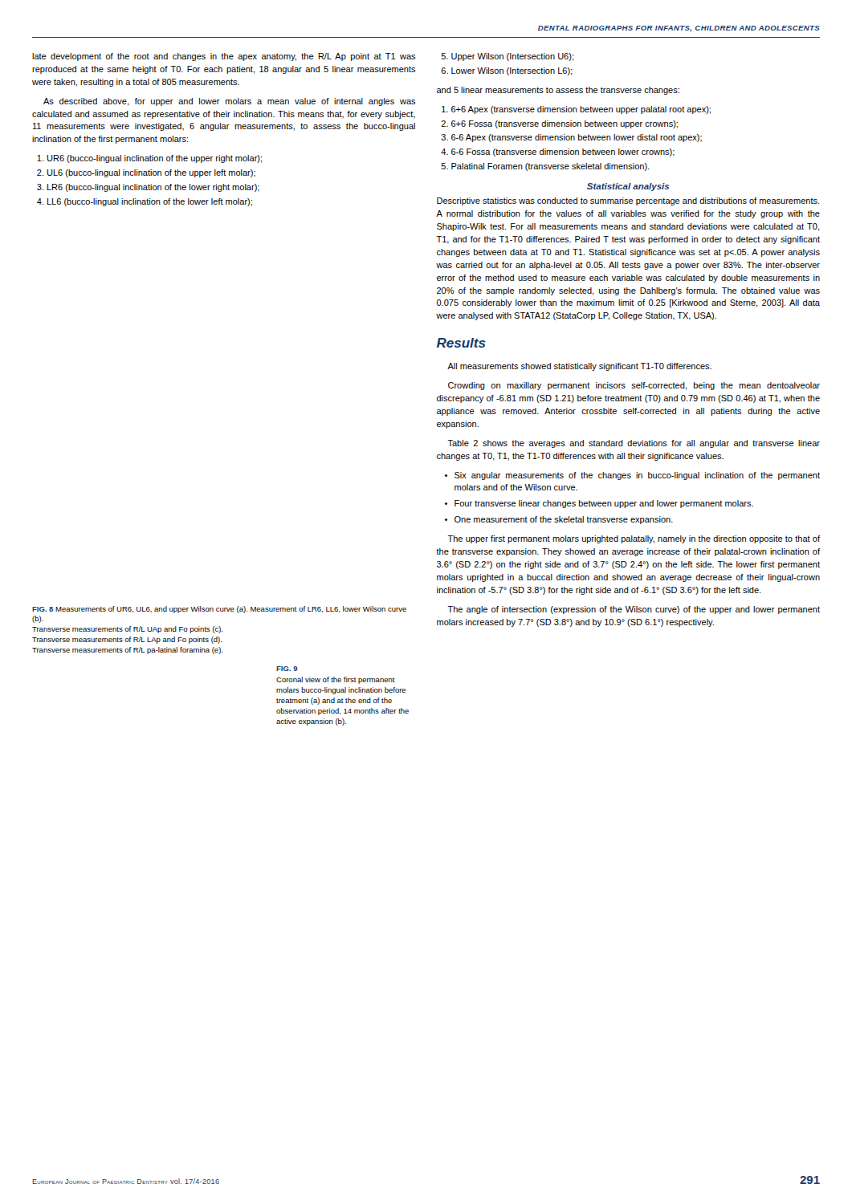Dental radiographs for infants, children and adolescents
late development of the root and changes in the apex anatomy, the R/L Ap point at T1 was reproduced at the same height of T0. For each patient, 18 angular and 5 linear measurements were taken, resulting in a total of 805 measurements.
As described above, for upper and lower molars a mean value of internal angles was calculated and assumed as representative of their inclination. This means that, for every subject, 11 measurements were investigated, 6 angular measurements, to assess the bucco-lingual inclination of the first permanent molars:
UR6 (bucco-lingual inclination of the upper right molar);
UL6 (bucco-lingual inclination of the upper left molar);
LR6 (bucco-lingual inclination of the lower right molar);
LL6 (bucco-lingual inclination of the lower left molar);
FIG. 8 Measurements of UR6, UL6, and upper Wilson curve (a). Measurement of LR6, LL6, lower Wilson curve (b).
Transverse measurements of R/L UAp and Fo points (c).
Transverse measurements of R/L LAp and Fo points (d).
Transverse measurements of R/L pa-latinal foramina (e).
FIG. 9 Coronal view of the first permanent molars bucco-lingual inclination before treatment (a) and at the end of the observation period, 14 months after the active expansion (b).
Upper Wilson (Intersection U6);
Lower Wilson (Intersection L6);
and 5 linear measurements to assess the transverse changes:
6+6 Apex (transverse dimension between upper palatal root apex);
6+6 Fossa (transverse dimension between upper crowns);
6-6 Apex (transverse dimension between lower distal root apex);
6-6 Fossa (transverse dimension between lower crowns);
Palatinal Foramen (transverse skeletal dimension).
Statistical analysis
Descriptive statistics was conducted to summarise percentage and distributions of measurements. A normal distribution for the values of all variables was verified for the study group with the Shapiro-Wilk test. For all measurements means and standard deviations were calculated at T0, T1, and for the T1-T0 differences. Paired T test was performed in order to detect any significant changes between data at T0 and T1. Statistical significance was set at p<.05. A power analysis was carried out for an alpha-level at 0.05. All tests gave a power over 83%. The inter-observer error of the method used to measure each variable was calculated by double measurements in 20% of the sample randomly selected, using the Dahlberg's formula. The obtained value was 0.075 considerably lower than the maximum limit of 0.25 [Kirkwood and Sterne, 2003]. All data were analysed with STATA12 (StataCorp LP, College Station, TX, USA).
Results
All measurements showed statistically significant T1-T0 differences.
Crowding on maxillary permanent incisors self-corrected, being the mean dentoalveolar discrepancy of -6.81 mm (SD 1.21) before treatment (T0) and 0.79 mm (SD 0.46) at T1, when the appliance was removed. Anterior crossbite self-corrected in all patients during the active expansion.
Table 2 shows the averages and standard deviations for all angular and transverse linear changes at T0, T1, the T1-T0 differences with all their significance values.
Six angular measurements of the changes in bucco-lingual inclination of the permanent molars and of the Wilson curve.
Four transverse linear changes between upper and lower permanent molars.
One measurement of the skeletal transverse expansion.
The upper first permanent molars uprighted palatally, namely in the direction opposite to that of the transverse expansion. They showed an average increase of their palatal-crown inclination of 3.6° (SD 2.2°) on the right side and of 3.7° (SD 2.4°) on the left side. The lower first permanent molars uprighted in a buccal direction and showed an average decrease of their lingual-crown inclination of -5.7° (SD 3.8°) for the right side and of -6.1° (SD 3.6°) for the left side.
The angle of intersection (expression of the Wilson curve) of the upper and lower permanent molars increased by 7.7° (SD 3.8°) and by 10.9° (SD 6.1°) respectively.
European Journal of Paediatric Dentistry vol. 17/4-2016
291